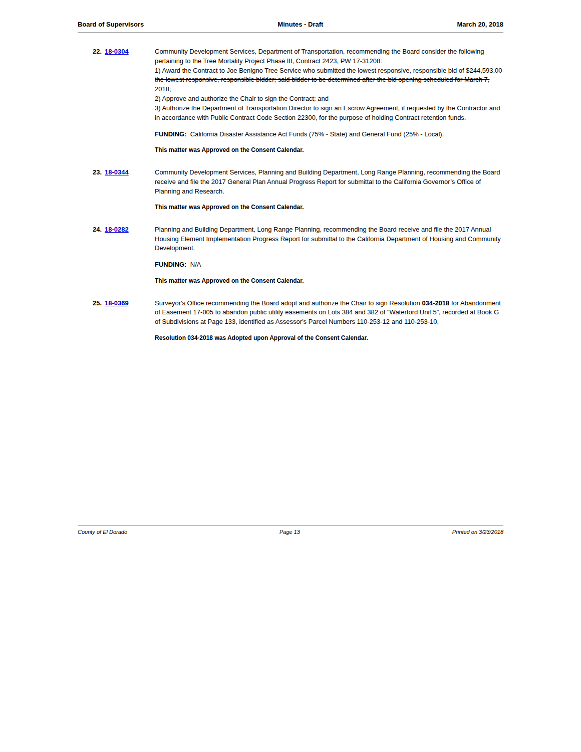Board of Supervisors
Minutes - Draft
March 20, 2018
22.
18-0304
Community Development Services, Department of Transportation, recommending the Board consider the following pertaining to the Tree Mortality Project Phase III, Contract 2423, PW 17-31208:
1) Award the Contract to Joe Benigno Tree Service who submitted the lowest responsive, responsible bid of $244,593.00 the lowest responsive, responsible bidder; said bidder to be determined after the bid opening scheduled for March 7, 2018;
2) Approve and authorize the Chair to sign the Contract; and
3) Authorize the Department of Transportation Director to sign an Escrow Agreement, if requested by the Contractor and in accordance with Public Contract Code Section 22300, for the purpose of holding Contract retention funds.
FUNDING: California Disaster Assistance Act Funds (75% - State) and General Fund (25% - Local).
This matter was Approved on the Consent Calendar.
23.
18-0344
Community Development Services, Planning and Building Department, Long Range Planning, recommending the Board receive and file the 2017 General Plan Annual Progress Report for submittal to the California Governor’s Office of Planning and Research.
This matter was Approved on the Consent Calendar.
24.
18-0282
Planning and Building Department, Long Range Planning, recommending the Board receive and file the 2017 Annual Housing Element Implementation Progress Report for submittal to the California Department of Housing and Community Development.
FUNDING: N/A
This matter was Approved on the Consent Calendar.
25.
18-0369
Surveyor's Office recommending the Board adopt and authorize the Chair to sign Resolution 034-2018 for Abandonment of Easement 17-005 to abandon public utility easements on Lots 384 and 382 of "Waterford Unit 5”, recorded at Book G of Subdivisions at Page 133, identified as Assessor's Parcel Numbers 110-253-12 and 110-253-10.
Resolution 034-2018 was Adopted upon Approval of the Consent Calendar.
County of El Dorado
Page 13
Printed on 3/23/2018